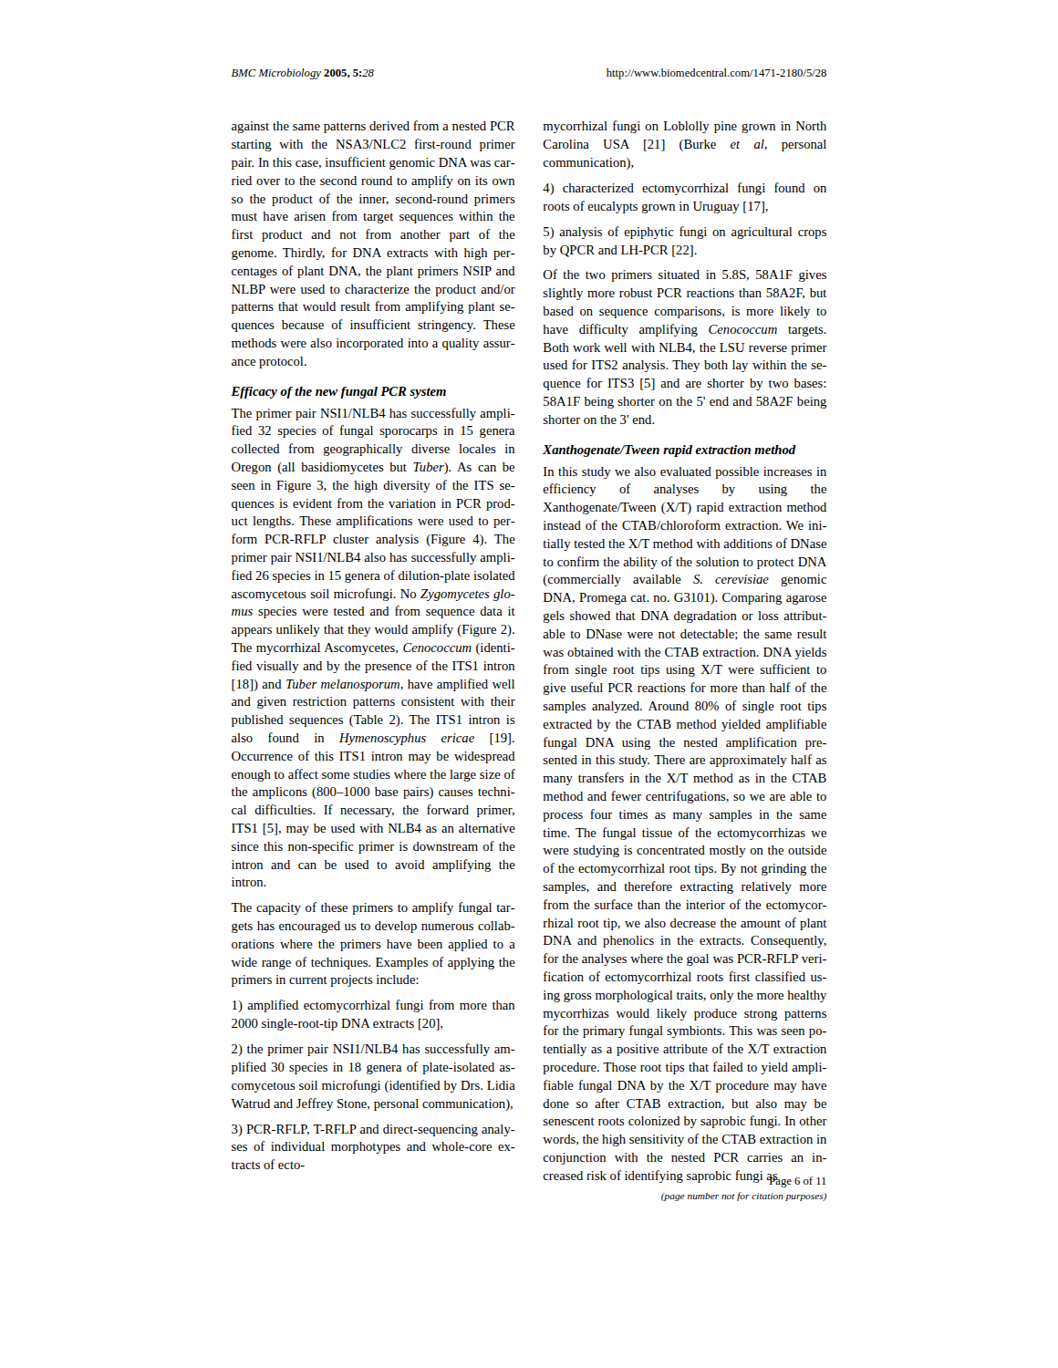BMC Microbiology 2005, 5: 28
http://www.biomedcentral.com/1471-2180/5/28
against the same patterns derived from a nested PCR starting with the NSA3/NLC2 first-round primer pair. In this case, insufficient genomic DNA was carried over to the second round to amplify on its own so the product of the inner, second-round primers must have arisen from target sequences within the first product and not from another part of the genome. Thirdly, for DNA extracts with high percentages of plant DNA, the plant primers NSIP and NLBP were used to characterize the product and/or patterns that would result from amplifying plant sequences because of insufficient stringency. These methods were also incorporated into a quality assurance protocol.
Efficacy of the new fungal PCR system
The primer pair NSI1/NLB4 has successfully amplified 32 species of fungal sporocarps in 15 genera collected from geographically diverse locales in Oregon (all basidiomycetes but Tuber). As can be seen in Figure 3, the high diversity of the ITS sequences is evident from the variation in PCR product lengths. These amplifications were used to perform PCR-RFLP cluster analysis (Figure 4). The primer pair NSI1/NLB4 also has successfully amplified 26 species in 15 genera of dilution-plate isolated ascomycetous soil microfungi. No Zygomycetes glomus species were tested and from sequence data it appears unlikely that they would amplify (Figure 2). The mycorrhizal Ascomycetes, Cenococcum (identified visually and by the presence of the ITS1 intron [18]) and Tuber melanosporum, have amplified well and given restriction patterns consistent with their published sequences (Table 2). The ITS1 intron is also found in Hymenoscyphus ericae [19]. Occurrence of this ITS1 intron may be widespread enough to affect some studies where the large size of the amplicons (800–1000 base pairs) causes technical difficulties. If necessary, the forward primer, ITS1 [5], may be used with NLB4 as an alternative since this non-specific primer is downstream of the intron and can be used to avoid amplifying the intron.
The capacity of these primers to amplify fungal targets has encouraged us to develop numerous collaborations where the primers have been applied to a wide range of techniques. Examples of applying the primers in current projects include:
1) amplified ectomycorrhizal fungi from more than 2000 single-root-tip DNA extracts [20],
2) the primer pair NSI1/NLB4 has successfully amplified 30 species in 18 genera of plate-isolated ascomycetous soil microfungi (identified by Drs. Lidia Watrud and Jeffrey Stone, personal communication),
3) PCR-RFLP, T-RFLP and direct-sequencing analyses of individual morphotypes and whole-core extracts of ecto-
mycorrhizal fungi on Loblolly pine grown in North Carolina USA [21] (Burke et al, personal communication),
4) characterized ectomycorrhizal fungi found on roots of eucalypts grown in Uruguay [17],
5) analysis of epiphytic fungi on agricultural crops by QPCR and LH-PCR [22].
Of the two primers situated in 5.8S, 58A1F gives slightly more robust PCR reactions than 58A2F, but based on sequence comparisons, is more likely to have difficulty amplifying Cenococcum targets. Both work well with NLB4, the LSU reverse primer used for ITS2 analysis. They both lay within the sequence for ITS3 [5] and are shorter by two bases: 58A1F being shorter on the 5' end and 58A2F being shorter on the 3' end.
Xanthogenate/Tween rapid extraction method
In this study we also evaluated possible increases in efficiency of analyses by using the Xanthogenate/Tween (X/T) rapid extraction method instead of the CTAB/chloroform extraction. We initially tested the X/T method with additions of DNase to confirm the ability of the solution to protect DNA (commercially available S. cerevisiae genomic DNA, Promega cat. no. G3101). Comparing agarose gels showed that DNA degradation or loss attributable to DNase were not detectable; the same result was obtained with the CTAB extraction. DNA yields from single root tips using X/T were sufficient to give useful PCR reactions for more than half of the samples analyzed. Around 80% of single root tips extracted by the CTAB method yielded amplifiable fungal DNA using the nested amplification presented in this study. There are approximately half as many transfers in the X/T method as in the CTAB method and fewer centrifugations, so we are able to process four times as many samples in the same time. The fungal tissue of the ectomycorrhizas we were studying is concentrated mostly on the outside of the ectomycorrhizal root tips. By not grinding the samples, and therefore extracting relatively more from the surface than the interior of the ectomycorrhizal root tip, we also decrease the amount of plant DNA and phenolics in the extracts. Consequently, for the analyses where the goal was PCR-RFLP verification of ectomycorrhizal roots first classified using gross morphological traits, only the more healthy mycorrhizas would likely produce strong patterns for the primary fungal symbionts. This was seen potentially as a positive attribute of the X/T extraction procedure. Those root tips that failed to yield amplifiable fungal DNA by the X/T procedure may have done so after CTAB extraction, but also may be senescent roots colonized by saprobic fungi. In other words, the high sensitivity of the CTAB extraction in conjunction with the nested PCR carries an increased risk of identifying saprobic fungi as
Page 6 of 11 (page number not for citation purposes)